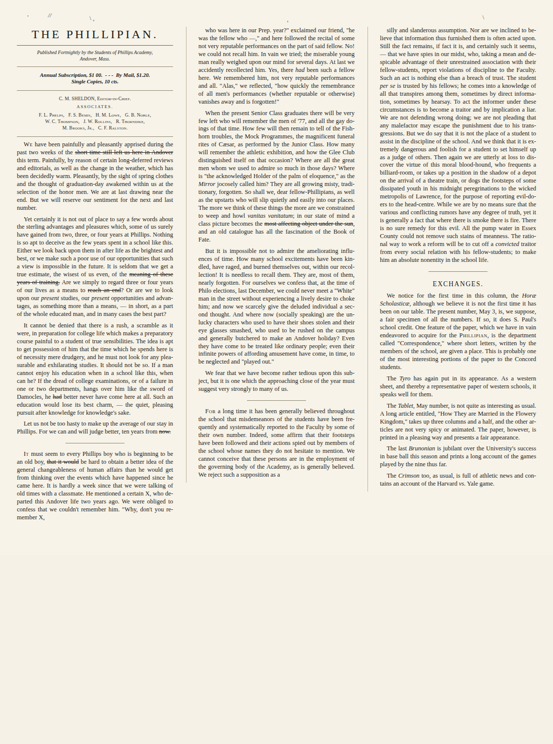' // \ , , \
THE PHILLIPIAN.
Published Fortnightly by the Students of Phillips Academy,
Andover, Mass.
Annual Subscription, $1 00. - - - By Mail, $1.20.
Single Copies, 10 cts.
C. M. SHELDON, Editor-in-Chief.
ASSOCIATES.
F. L. Phelps, F. S. Bemis, H. M. Lowe, G. B. Noble,
W. C. Thompson, J. W. Rollins, R. Thorndike,
M. Brooks, Jr., C. F. Ralston.
We have been painfully and pleasantly apprised during the past two weeks of the short time still left us here in Andover this term. Painfully, by reason of certain long-deferred reviews and editorials, as well as the change in the weather, which has been decidedly warm. Pleasantly, by the sight of spring clothes and the thought of graduation-day awakened within us at the selection of the honor men. We are at last drawing near the end. But we will reserve our sentiment for the next and last number.
Yet certainly it is not out of place to say a few words about the sterling advantages and pleasures which, some of us surely have gained from two, three, or four years at Phillips. Nothing is so apt to deceive as the few years spent in a school like this. Either we look back upon them in after life as the brightest and best, or we make such a poor use of our opportunities that such a view is impossible in the future. It is seldom that we get a true estimate, the wisest of us even, of the meaning of these years of training. Are we simply to regard three or four years of our lives as a means to reach an end? Or are we to look upon our present studies, our present opportunities and advantages, as something more than a means, — in short, as a part of the whole educated man, and in many cases the best part?
It cannot be denied that there is a rush, a scramble as it were, in preparation for college life which makes a preparatory course painful to a student of true sensibilities. The idea is apt to get possession of him that the time which he spends here is of necessity mere drudgery, and he must not look for any pleasurable and exhilarating studies. It should not be so. If a man cannot enjoy his education when in a school like this, when can he? If the dread of college examinations, or of a failure in one or two departments, hangs over him like the sword of Damocles, he had better never have come here at all. Such an education would lose its best charm, — the quiet, pleasing pursuit after knowledge for knowledge's sake.
Let us not be too hasty to make up the average of our stay in Phillips. For we can and will judge better, ten years from now.
It must seem to every Phillips boy who is beginning to be an old boy, that it would be hard to obtain a better idea of the general changeableness of human affairs than he would get from thinking over the events which have happened since he came here. It is hardly a week since that we were talking of old times with a classmate. He mentioned a certain X, who departed this Andover life two years ago. We were obliged to confess that we couldn't remember him. "Why, don't you remember X,
who was here in our Prep. year?" exclaimed our friend, "he was the fellow who —," and here followed the recital of some not very reputable performances on the part of said fellow. No! we could not recall him. In vain we tried; the miserable young man really weighed upon our mind for several days. At last we accidently recollected him. Yes, there had been such a fellow here. We remembered him, not very reputable performances and all. "Alas," we reflected, "how quickly the remembrance of all men's performances (whether reputable or otherwise) vanishes away and is forgotten!"
When the present Senior Class graduates there will be very few left who will remember the men of '77, and all the gay doings of that time. How few will then remain to tell of the Fish-horn troubles, the Mock Programmes, the magnificent funeral rites of Cæsar, as performed by the Junior Class. How many will remember the athletic exhibition, and how the Glee Club distinguished itself on that occasion? Where are all the great men whom we used to admire so much in those days? Where is "the acknowledged Holder of the palm of eloquence," as the Mirror jocosely called him? They are all growing misty, traditionary, forgotten. So shall we, dear fellow-Phillipians, as well as the upstarts who will slip quietly and easily into our places. The more we think of these things the more are we constrained to weep and howl vanitas vanitatum; in our state of mind a class picture becomes the most affecting object under the sun, and an old catalogue has all the fascination of the Book of Fate.
But it is impossible not to admire the ameliorating influences of time. How many school excitements have been kindled, have raged, and burned themselves out, within our recollection! It is needless to recall them. They are, most of them, nearly forgotten. For ourselves we confess that, at the time of Philo elections, last December, we could never meet a "White" man in the street without experiencing a lively desire to choke him; and now we scarcely give the deluded individual a second thought. And where now (socially speaking) are the unlucky characters who used to have their shoes stolen and their eye glasses smashed, who used to be rushed on the campus and generally butchered to make an Andover holiday? Even they have come to be treated like ordinary people; even their infinite powers of affording amusement have come, in time, to be neglected and "played out."
We fear that we have become rather tedious upon this subject, but it is one which the approaching close of the year must suggest very strongly to many of us.
For a long time it has been generally believed throughout the school that misdemeanors of the students have been frequently and systematically reported to the Faculty by some of their own number. Indeed, some affirm that their footsteps have been followed and their actions spied out by members of the school whose names they do not hesitate to mention. We cannot conceive that these persons are in the employment of the governing body of the Academy, as is generally believed. We reject such a supposition as a
silly and slanderous assumption. Nor are we inclined to believe that information thus furnished them is often acted upon. Still the fact remains, if fact it is, and certainly such it seems, — that we have spies in our midst, who, taking a mean and despicable advantage of their unrestrained association with their fellow-students, report violations of discipline to the Faculty. Such an act is nothing else than a breach of trust. The student per se is trusted by his fellows; he comes into a knowledge of all that transpires among them, sometimes by direct information, sometimes by hearsay. To act the informer under these circumstances is to become a traitor and by implication a liar. We are not defending wrong doing; we are not pleading that any malefactor may escape the punishment due to his transgressions. But we do say that it is not the place of a student to assist in the discipline of the school. And we think that it is extremely dangerous and foolish for a student to set himself up as a judge of others. Then again we are utterly at loss to discover the virtue of this moral blood-hound, who frequents a billiard-room, or takes up a position in the shadow of a depot on the arrival of a theatre train, or dogs the footsteps of some dissipated youth in his midnight peregrinations to the wicked metropolis of Lawrence, for the purpose of reporting evil-doers to the head-centre. While we are by no means sure that the various and conflicting rumors have any degree of truth, yet it is generally a fact that where there is smoke there is fire. There is no sure remedy for this evil. All the pump water in Essex County could not remove such stains of meanness. The rational way to work a reform will be to cut off a convicted traitor from every social relation with his fellow-students; to make him an absolute nonentity in the school life.
EXCHANGES.
We notice for the first time in this column, the Horæ Scholasticæ, although we believe it is not the first time it has been on our table. The present number, May 3, is, we suppose, a fair specimen of all the numbers. If so, it does S. Paul's school credit. One feature of the paper, which we have in vain endeavored to acquire for the Phillipian, is the department called "Correspondence," where short letters, written by the members of the school, are given a place. This is probably one of the most interesting portions of the paper to the Concord students.
The Tyro has again put in its appearance. As a western sheet, and thereby a representative paper of western schools, it speaks well for them.
The Tablet, May number, is not quite as interesting as usual. A long article entitled, "How They are Married in the Flowery Kingdom," takes up three columns and a half, and the other articles are not very spicy or animated. The paper, however, is printed in a pleasing way and presents a fair appearance.
The last Brunonian is jubilant over the University's success in base ball this season and prints a long account of the games played by the nine thus far.
The Crimson too, as usual, is full of athletic news and contains an account of the Harvard vs. Yale game.